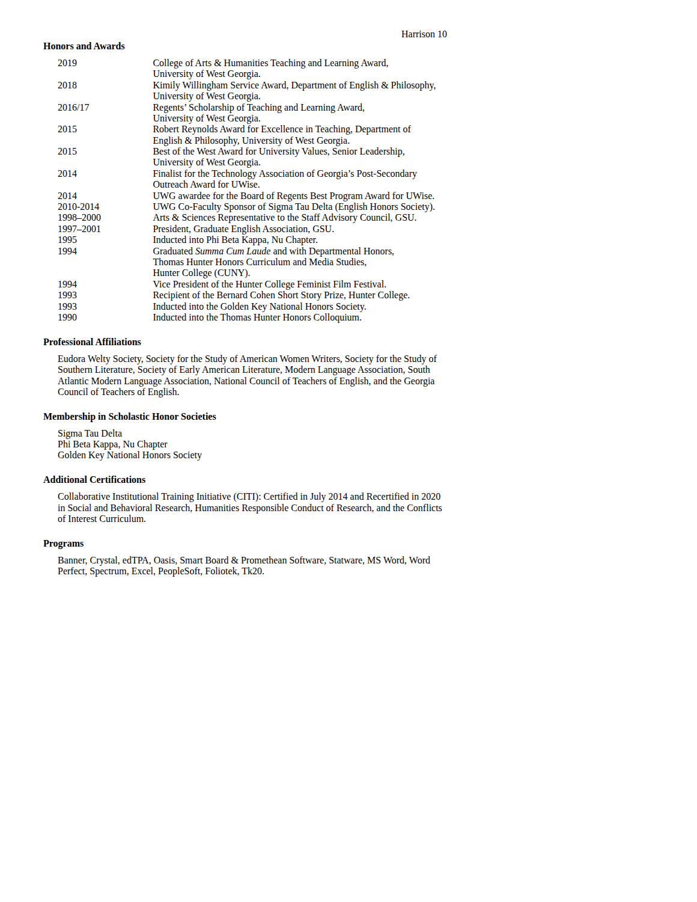Harrison 10
Honors and Awards
| 2019 | College of Arts & Humanities Teaching and Learning Award, University of West Georgia. |
| 2018 | Kimily Willingham Service Award, Department of English & Philosophy, University of West Georgia. |
| 2016/17 | Regents’ Scholarship of Teaching and Learning Award, University of West Georgia. |
| 2015 | Robert Reynolds Award for Excellence in Teaching, Department of English & Philosophy, University of West Georgia. |
| 2015 | Best of the West Award for University Values, Senior Leadership, University of West Georgia. |
| 2014 | Finalist for the Technology Association of Georgia’s Post-Secondary Outreach Award for UWise. |
| 2014 | UWG awardee for the Board of Regents Best Program Award for UWise. |
| 2010-2014 | UWG Co-Faculty Sponsor of Sigma Tau Delta (English Honors Society). |
| 1998–2000 | Arts & Sciences Representative to the Staff Advisory Council, GSU. |
| 1997–2001 | President, Graduate English Association, GSU. |
| 1995 | Inducted into Phi Beta Kappa, Nu Chapter. |
| 1994 | Graduated Summa Cum Laude and with Departmental Honors, Thomas Hunter Honors Curriculum and Media Studies, Hunter College (CUNY). |
| 1994 | Vice President of the Hunter College Feminist Film Festival. |
| 1993 | Recipient of the Bernard Cohen Short Story Prize, Hunter College. |
| 1993 | Inducted into the Golden Key National Honors Society. |
| 1990 | Inducted into the Thomas Hunter Honors Colloquium. |
Professional Affiliations
Eudora Welty Society, Society for the Study of American Women Writers, Society for the Study of Southern Literature, Society of Early American Literature, Modern Language Association, South Atlantic Modern Language Association, National Council of Teachers of English, and the Georgia Council of Teachers of English.
Membership in Scholastic Honor Societies
Sigma Tau Delta
Phi Beta Kappa, Nu Chapter
Golden Key National Honors Society
Additional Certifications
Collaborative Institutional Training Initiative (CITI): Certified in July 2014 and Recertified in 2020 in Social and Behavioral Research, Humanities Responsible Conduct of Research, and the Conflicts of Interest Curriculum.
Programs
Banner, Crystal, edTPA, Oasis, Smart Board & Promethean Software, Statware, MS Word, Word Perfect, Spectrum, Excel, PeopleSoft, Foliotek, Tk20.